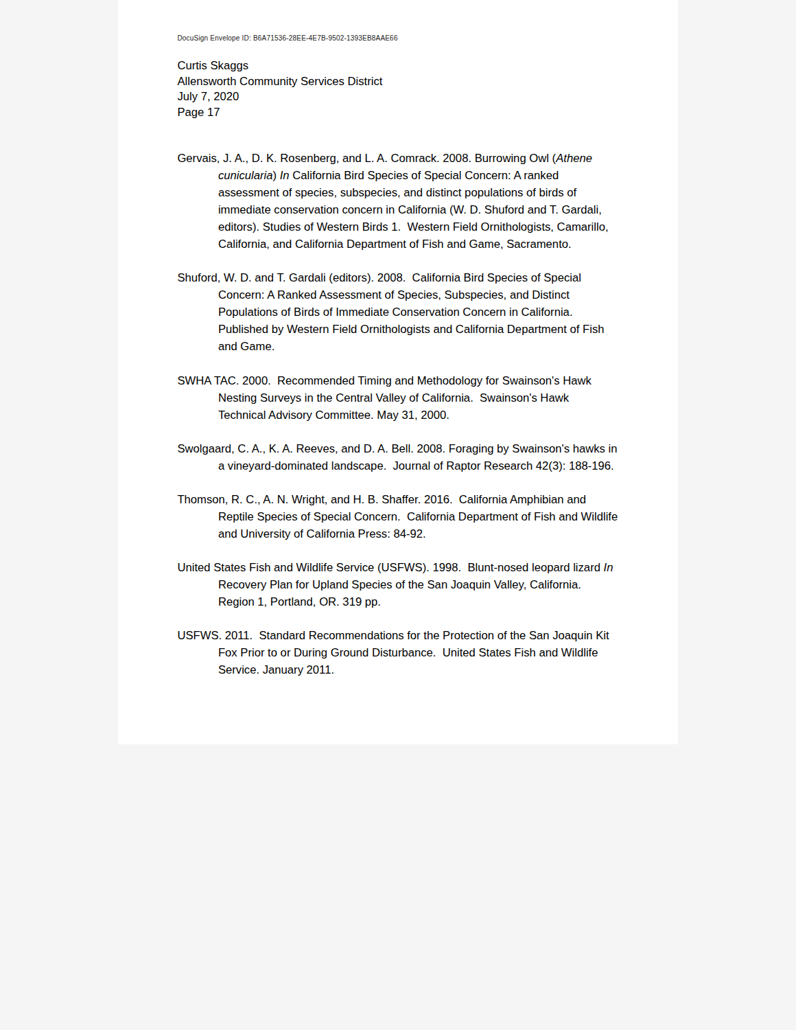DocuSign Envelope ID: B6A71536-28EE-4E7B-9502-1393EB8AAE66
Curtis Skaggs
Allensworth Community Services District
July 7, 2020
Page 17
Gervais, J. A., D. K. Rosenberg, and L. A. Comrack. 2008. Burrowing Owl (Athene cunicularia) In California Bird Species of Special Concern: A ranked assessment of species, subspecies, and distinct populations of birds of immediate conservation concern in California (W. D. Shuford and T. Gardali, editors). Studies of Western Birds 1. Western Field Ornithologists, Camarillo, California, and California Department of Fish and Game, Sacramento.
Shuford, W. D. and T. Gardali (editors). 2008. California Bird Species of Special Concern: A Ranked Assessment of Species, Subspecies, and Distinct Populations of Birds of Immediate Conservation Concern in California. Published by Western Field Ornithologists and California Department of Fish and Game.
SWHA TAC. 2000. Recommended Timing and Methodology for Swainson's Hawk Nesting Surveys in the Central Valley of California. Swainson's Hawk Technical Advisory Committee. May 31, 2000.
Swolgaard, C. A., K. A. Reeves, and D. A. Bell. 2008. Foraging by Swainson's hawks in a vineyard-dominated landscape. Journal of Raptor Research 42(3): 188-196.
Thomson, R. C., A. N. Wright, and H. B. Shaffer. 2016. California Amphibian and Reptile Species of Special Concern. California Department of Fish and Wildlife and University of California Press: 84-92.
United States Fish and Wildlife Service (USFWS). 1998. Blunt-nosed leopard lizard In Recovery Plan for Upland Species of the San Joaquin Valley, California. Region 1, Portland, OR. 319 pp.
USFWS. 2011. Standard Recommendations for the Protection of the San Joaquin Kit Fox Prior to or During Ground Disturbance. United States Fish and Wildlife Service. January 2011.